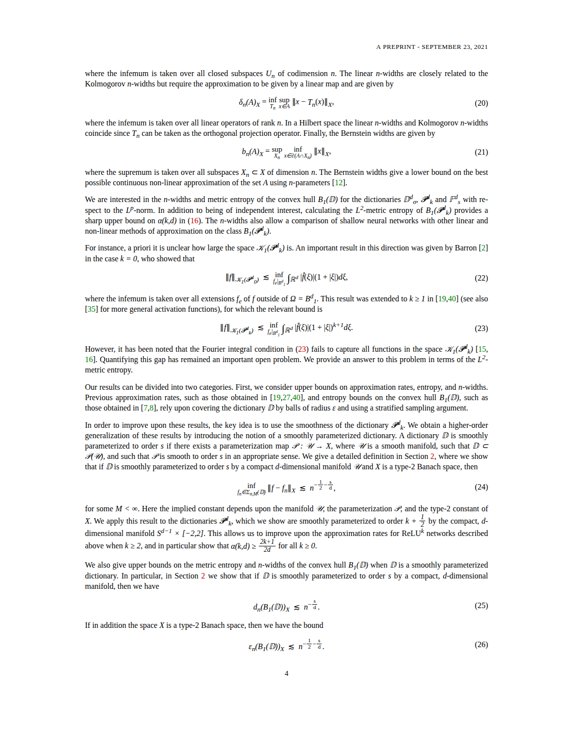A PREPRINT - SEPTEMBER 23, 2021
where the infemum is taken over all closed subspaces Un of codimension n. The linear n-widths are closely related to the Kolmogorov n-widths but require the approximation to be given by a linear map and are given by
δn(A)X = inf Tn sup x∈A ∥x − Tn(x)∥X, (20)
where the infemum is taken over all linear operators of rank n. In a Hilbert space the linear n-widths and Kolmogorov n-widths coincide since Tn can be taken as the orthogonal projection operator. Finally, the Bernstein widths are given by
bn(A)X = sup Xn inf x∈∂(A∩Xn) ∥x∥X, (21)
where the supremum is taken over all subspaces Xn ⊂ X of dimension n. The Bernstein widths give a lower bound on the best possible continuous non-linear approximation of the set A using n-parameters [12].
We are interested in the n-widths and metric entropy of the convex hull B1(𝔻) for the dictionaries 𝔻dσ, 𝓟dk and 𝔽ds with respect to the Lp-norm. In addition to being of independent interest, calculating the L2-metric entropy of B1(𝓟dk) provides a sharp upper bound on α(k,d) in (16). The n-widths also allow a comparison of shallow neural networks with other linear and non-linear methods of approximation on the class B1(𝓟dk).
For instance, a priori it is unclear how large the space 𝒦1(𝓟dk) is. An important result in this direction was given by Barron [2] in the case k = 0, who showed that
∥f∥𝒦1(𝓟d0) ≲ inf fe|Bd1 ∫ℝd |f̂(ξ)|(1 + |ξ|)dξ, (22)
where the infemum is taken over all extensions fe of f outside of Ω = Bd1. This result was extended to k ≥ 1 in [19,40] (see also [35] for more general activation functions), for which the relevant bound is
∥f∥𝒦1(𝓟dk) ≲ inf fe|Bd1 ∫ℝd |f̂(ξ)|(1 + |ξ|)k+1dξ. (23)
However, it has been noted that the Fourier integral condition in (23) fails to capture all functions in the space 𝒦1(𝓟dk) [15, 16]. Quantifying this gap has remained an important open problem. We provide an answer to this problem in terms of the L2-metric entropy.
Our results can be divided into two categories. First, we consider upper bounds on approximation rates, entropy, and n-widths. Previous approximation rates, such as those obtained in [19,27,40], and entropy bounds on the convex hull B1(𝔻), such as those obtained in [7,8], rely upon covering the dictionary 𝔻 by balls of radius ε and using a stratified sampling argument.
In order to improve upon these results, the key idea is to use the smoothness of the dictionary 𝓟dk. We obtain a higher-order generalization of these results by introducing the notion of a smoothly parameterized dictionary. A dictionary 𝔻 is smoothly parameterized to order s if there exists a parameterization map 𝒫 : 𝒰 → X, where 𝒰 is a smooth manifold, such that 𝔻 ⊂ 𝒫(𝒰), and such that 𝒫 is smooth to order s in an appropriate sense. We give a detailed definition in Section 2, where we show that if 𝔻 is smoothly parameterized to order s by a compact d-dimensional manifold 𝒰 and X is a type-2 Banach space, then
inf fn∈Σn,M(𝔻) ∥f − fn∥X ≲ n−12−sd, (24)
for some M < ∞. Here the implied constant depends upon the manifold 𝒰, the parameterization 𝒫, and the type-2 constant of X. We apply this result to the dictionaries 𝓟dk, which we show are smoothly parameterized to order k + 12 by the compact, d-dimensional manifold Sd−1 × [−2,2]. This allows us to improve upon the approximation rates for ReLUk networks described above when k ≥ 2, and in particular show that α(k,d) ≥ 2k+12d for all k ≥ 0.
We also give upper bounds on the metric entropy and n-widths of the convex hull B1(𝔻) when 𝔻 is a smoothly parameterized dictionary. In particular, in Section 2 we show that if 𝔻 is smoothly parameterized to order s by a compact, d-dimensional manifold, then we have
dn(B1(𝔻))X ≲ n−sd. (25)
If in addition the space X is a type-2 Banach space, then we have the bound
εn(B1(𝔻))X ≲ n−12−sd. (26)
4